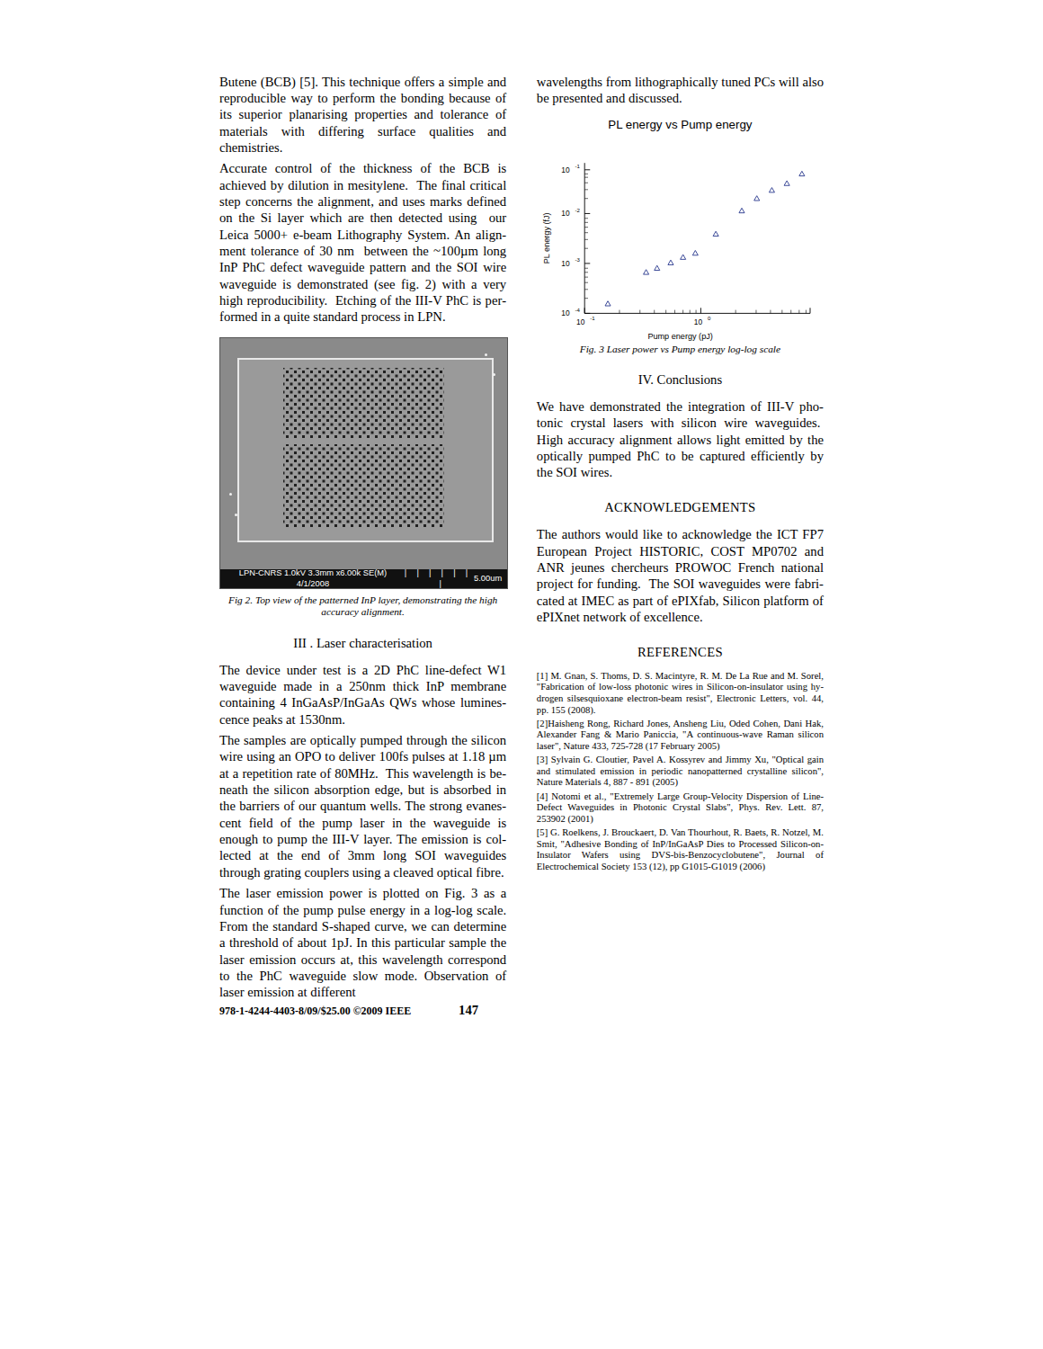Butene (BCB) [5]. This technique offers a simple and reproducible way to perform the bonding because of its superior planarising properties and tolerance of materials with differing surface qualities and chemistries.
Accurate control of the thickness of the BCB is achieved by dilution in mesitylene. The final critical step concerns the alignment, and uses marks defined on the Si layer which are then detected using our Leica 5000+ e-beam Lithography System. An alignment tolerance of 30 nm between the ~100µm long InP PhC defect waveguide pattern and the SOI wire waveguide is demonstrated (see fig. 2) with a very high reproducibility. Etching of the III-V PhC is performed in a quite standard process in LPN.
LPN-CNRS 1.0kV 3.3mm x6.00k SE(M) 4/1/2008 | | | | | | | 5.00um
Fig 2. Top view of the patterned InP layer, demonstrating the high accuracy alignment.
III . Laser characterisation
The device under test is a 2D PhC line-defect W1 waveguide made in a 250nm thick InP membrane containing 4 InGaAsP/InGaAs QWs whose luminescence peaks at 1530nm.
The samples are optically pumped through the silicon wire using an OPO to deliver 100fs pulses at 1.18 µm at a repetition rate of 80MHz. This wavelength is beneath the silicon absorption edge, but is absorbed in the barriers of our quantum wells. The strong evanescent field of the pump laser in the waveguide is enough to pump the III-V layer. The emission is collected at the end of 3mm long SOI waveguides through grating couplers using a cleaved optical fibre.
The laser emission power is plotted on Fig. 3 as a function of the pump pulse energy in a log-log scale. From the standard S-shaped curve, we can determine a threshold of about 1pJ. In this particular sample the laser emission occurs at, this wavelength correspond to the PhC waveguide slow mode. Observation of laser emission at different
wavelengths from lithographically tuned PCs will also be presented and discussed.
PL energy vs Pump energy
10-4 10-3 10-2 10-1 10-1 100 Pump energy (pJ) PL energy (fJ)
Fig. 3 Laser power vs Pump energy log-log scale
IV. Conclusions
We have demonstrated the integration of III-V photonic crystal lasers with silicon wire waveguides. High accuracy alignment allows light emitted by the optically pumped PhC to be captured efficiently by the SOI wires.
ACKNOWLEDGEMENTS
The authors would like to acknowledge the ICT FP7 European Project HISTORIC, COST MP0702 and ANR jeunes chercheurs PROWOC French national project for funding. The SOI waveguides were fabricated at IMEC as part of ePIXfab, Silicon platform of ePIXnet network of excellence.
REFERENCES
[1] M. Gnan, S. Thoms, D. S. Macintyre, R. M. De La Rue and M. Sorel, "Fabrication of low-loss photonic wires in Silicon-on-insulator using hydrogen silsesquioxane electron-beam resist", Electronic Letters, vol. 44, pp. 155 (2008).
[2]Haisheng Rong, Richard Jones, Ansheng Liu, Oded Cohen, Dani Hak, Alexander Fang & Mario Paniccia, "A continuous-wave Raman silicon laser", Nature 433, 725-728 (17 February 2005)
[3] Sylvain G. Cloutier, Pavel A. Kossyrev and Jimmy Xu, "Optical gain and stimulated emission in periodic nanopatterned crystalline silicon", Nature Materials 4, 887 - 891 (2005)
[4] Notomi et al., "Extremely Large Group-Velocity Dispersion of Line-Defect Waveguides in Photonic Crystal Slabs", Phys. Rev. Lett. 87, 253902 (2001)
[5] G. Roelkens, J. Brouckaert, D. Van Thourhout, R. Baets, R. Notzel, M. Smit, "Adhesive Bonding of InP/InGaAsP Dies to Processed Silicon-on-Insulator Wafers using DVS-bis-Benzocyclobutene", Journal of Electrochemical Society 153 (12), pp G1015-G1019 (2006)
978-1-4244-4403-8/09/$25.00 ©2009 IEEE 147